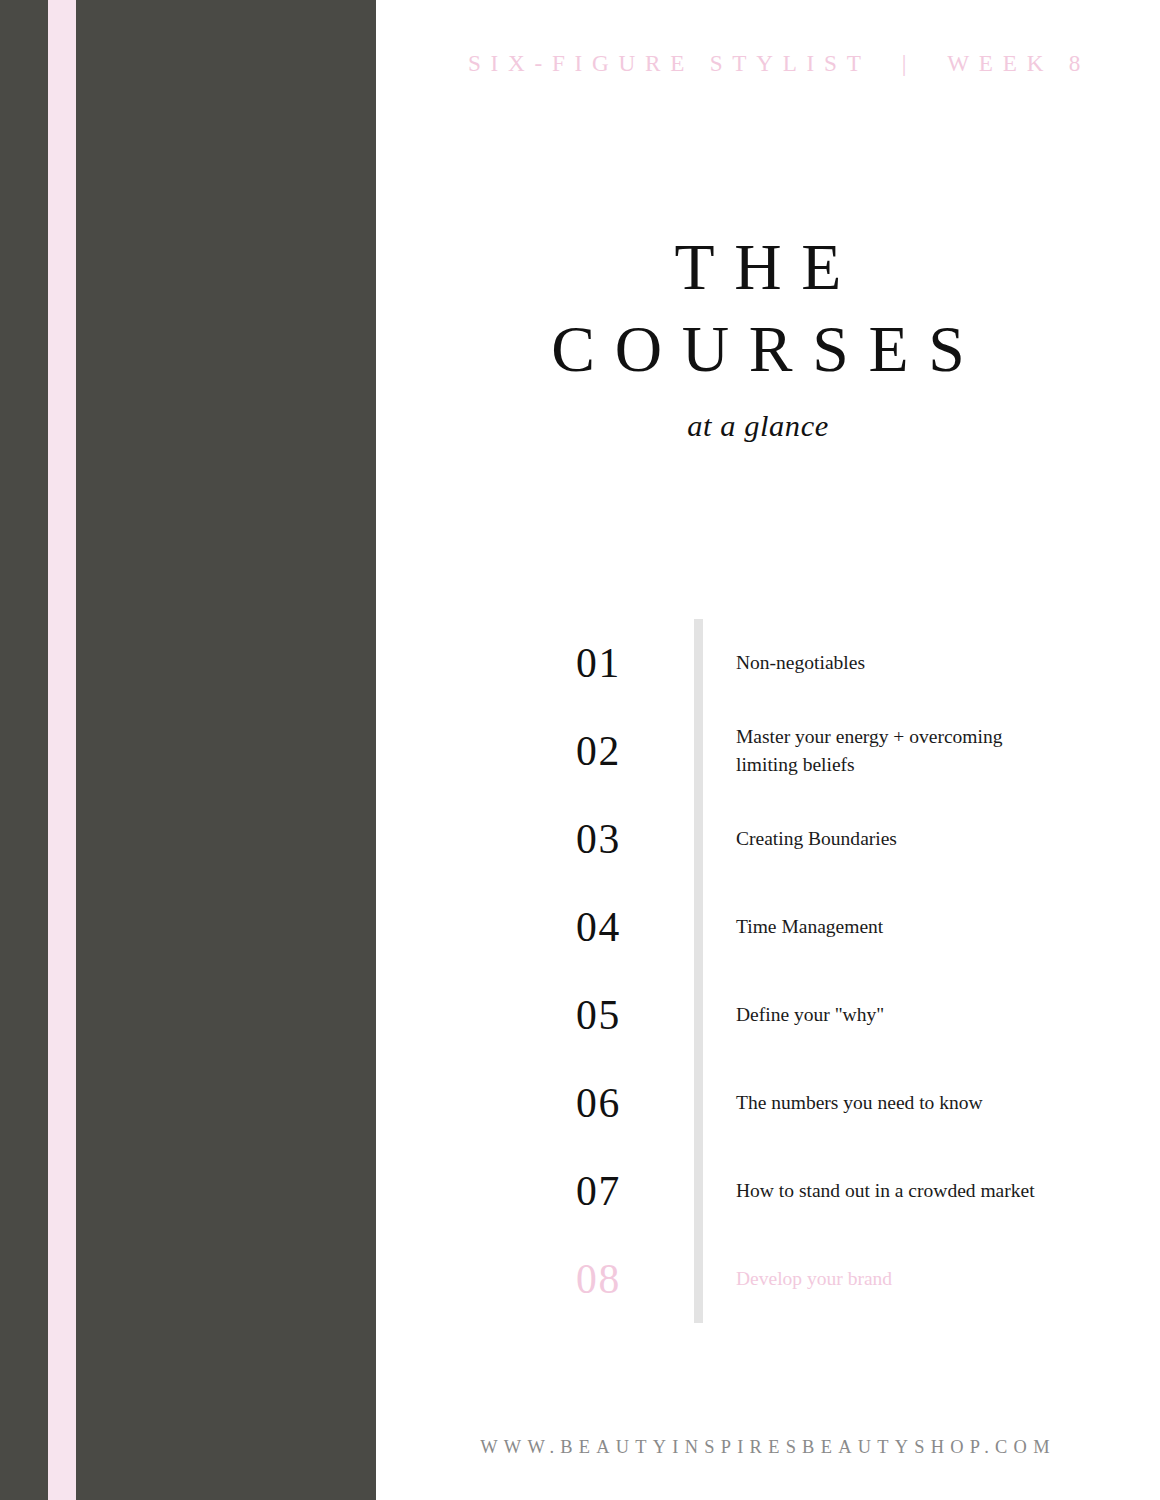Six-Figure Stylist | Week 8
The
Courses
at a glance
01 Non-negotiables
02 Master your energy + overcoming limiting beliefs
03 Creating Boundaries
04 Time Management
05 Define your "why"
06 The numbers you need to know
07 How to stand out in a crowded market
08 Develop your brand
www.beautyinspiresbeautyshop.com